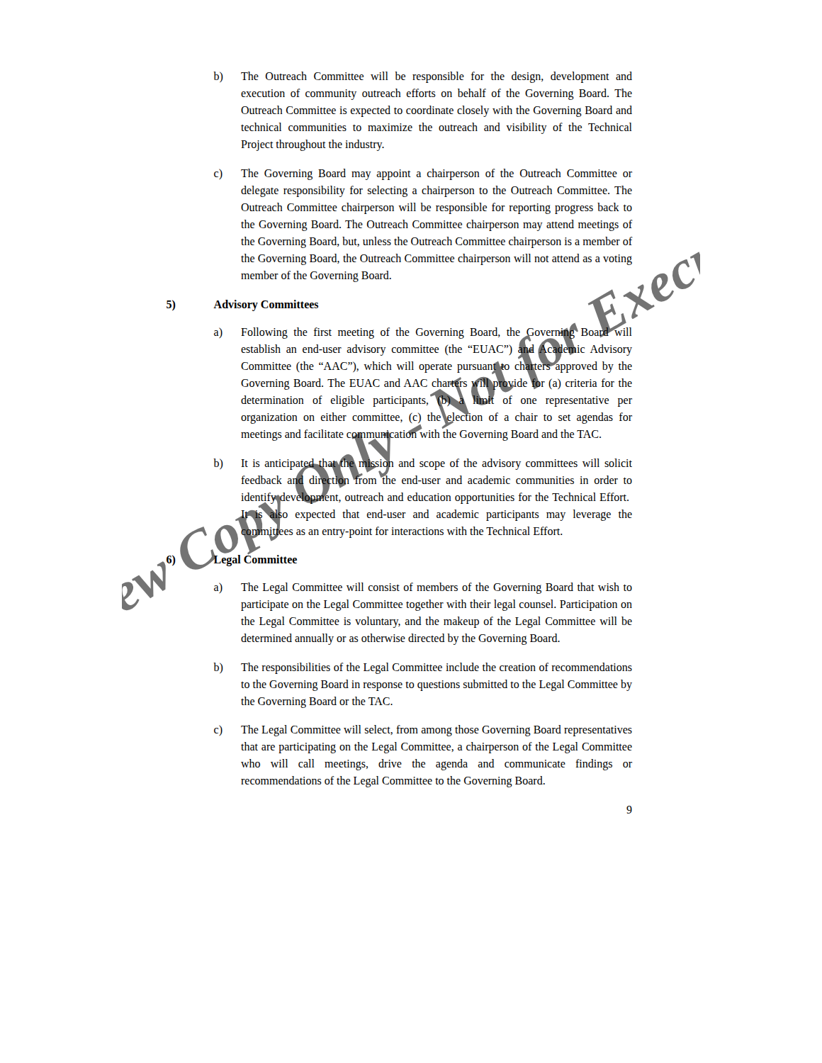Review Copy Only - Not for Execution
b) The Outreach Committee will be responsible for the design, development and execution of community outreach efforts on behalf of the Governing Board. The Outreach Committee is expected to coordinate closely with the Governing Board and technical communities to maximize the outreach and visibility of the Technical Project throughout the industry.
c) The Governing Board may appoint a chairperson of the Outreach Committee or delegate responsibility for selecting a chairperson to the Outreach Committee. The Outreach Committee chairperson will be responsible for reporting progress back to the Governing Board. The Outreach Committee chairperson may attend meetings of the Governing Board, but, unless the Outreach Committee chairperson is a member of the Governing Board, the Outreach Committee chairperson will not attend as a voting member of the Governing Board.
5) Advisory Committees
a) Following the first meeting of the Governing Board, the Governing Board will establish an end-user advisory committee (the “EUAC”) and Academic Advisory Committee (the “AAC”), which will operate pursuant to charters approved by the Governing Board. The EUAC and AAC charters will provide for (a) criteria for the determination of eligible participants, (b) a limit of one representative per organization on either committee, (c) the election of a chair to set agendas for meetings and facilitate communication with the Governing Board and the TAC.
b) It is anticipated that the mission and scope of the advisory committees will solicit feedback and direction from the end-user and academic communities in order to identify development, outreach and education opportunities for the Technical Effort. It is also expected that end-user and academic participants may leverage the committees as an entry-point for interactions with the Technical Effort.
6) Legal Committee
a) The Legal Committee will consist of members of the Governing Board that wish to participate on the Legal Committee together with their legal counsel. Participation on the Legal Committee is voluntary, and the makeup of the Legal Committee will be determined annually or as otherwise directed by the Governing Board.
b) The responsibilities of the Legal Committee include the creation of recommendations to the Governing Board in response to questions submitted to the Legal Committee by the Governing Board or the TAC.
c) The Legal Committee will select, from among those Governing Board representatives that are participating on the Legal Committee, a chairperson of the Legal Committee who will call meetings, drive the agenda and communicate findings or recommendations of the Legal Committee to the Governing Board.
9